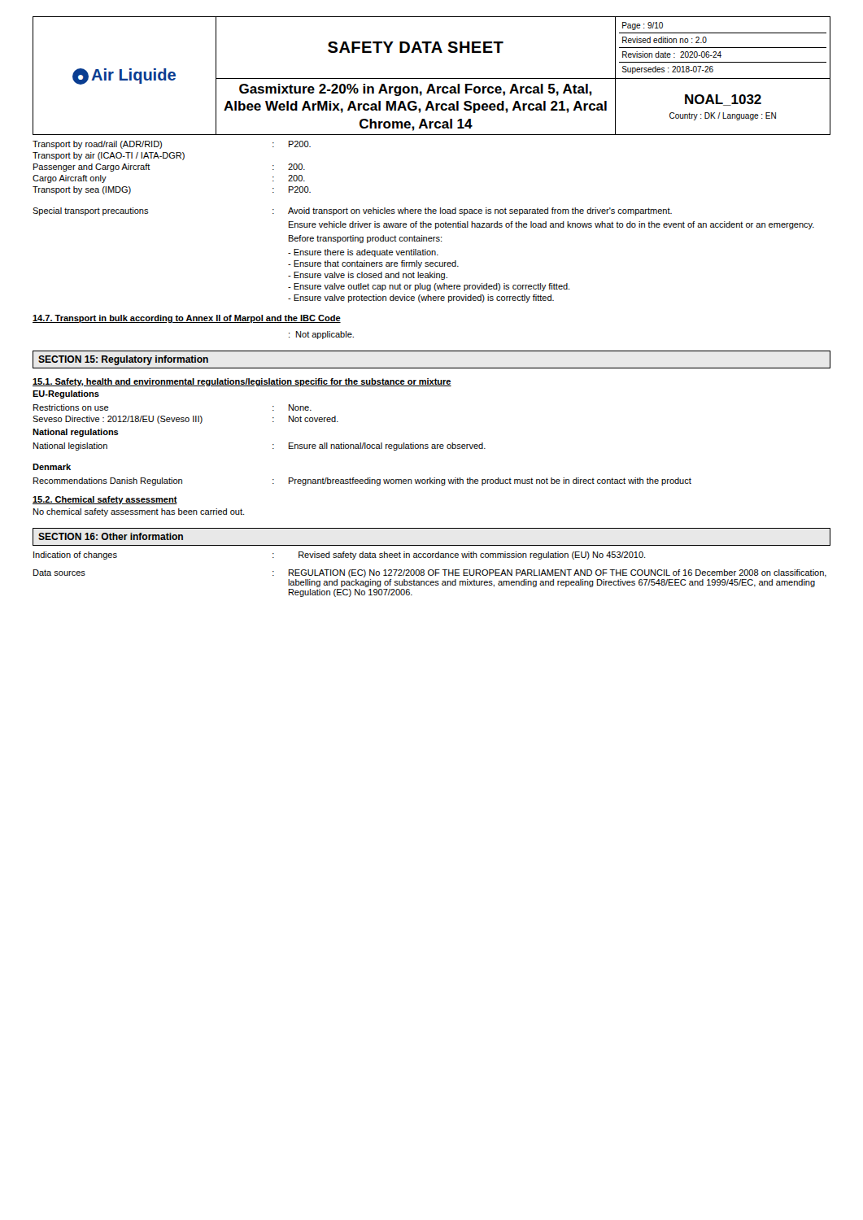| ● Air Liquide | SAFETY DATA SHEET | Page : 9/10 Revised edition no : 2.0 Revision date : 2020-06-24 Supersedes : 2018-07-26 |
| Gasmixture 2-20% in Argon, Arcal Force, Arcal 5, Atal, Albee Weld ArMix, Arcal MAG, Arcal Speed, Arcal 21, Arcal Chrome, Arcal 14 | NOAL_1032 Country : DK / Language : EN |
| Transport by road/rail (ADR/RID) | : | P200. |
| Transport by air (ICAO-TI / IATA-DGR) | | |
| Passenger and Cargo Aircraft | : | 200. |
| Cargo Aircraft only | : | 200. |
| Transport by sea (IMDG) | : | P200. |
| Special transport precautions | : | Avoid transport on vehicles where the load space is not separated from the driver's compartment. Ensure vehicle driver is aware of the potential hazards of the load and knows what to do in the event of an accident or an emergency. Before transporting product containers: - Ensure there is adequate ventilation. - Ensure that containers are firmly secured. - Ensure valve is closed and not leaking. - Ensure valve outlet cap nut or plug (where provided) is correctly fitted. - Ensure valve protection device (where provided) is correctly fitted. |
14.7. Transport in bulk according to Annex II of Marpol and the IBC Code
: Not applicable.
SECTION 15: Regulatory information
15.1. Safety, health and environmental regulations/legislation specific for the substance or mixture
EU-Regulations
| Restrictions on use | : | None. |
| Seveso Directive : 2012/18/EU (Seveso III) | : | Not covered. |
National regulations
| National legislation | : | Ensure all national/local regulations are observed. |
Denmark
| Recommendations Danish Regulation | : | Pregnant/breastfeeding women working with the product must not be in direct contact with the product |
15.2. Chemical safety assessment
No chemical safety assessment has been carried out.
SECTION 16: Other information
| Indication of changes | : | Revised safety data sheet in accordance with commission regulation (EU) No 453/2010. |
| Data sources | : | REGULATION (EC) No 1272/2008 OF THE EUROPEAN PARLIAMENT AND OF THE COUNCIL of 16 December 2008 on classification, labelling and packaging of substances and mixtures, amending and repealing Directives 67/548/EEC and 1999/45/EC, and amending Regulation (EC) No 1907/2006. |